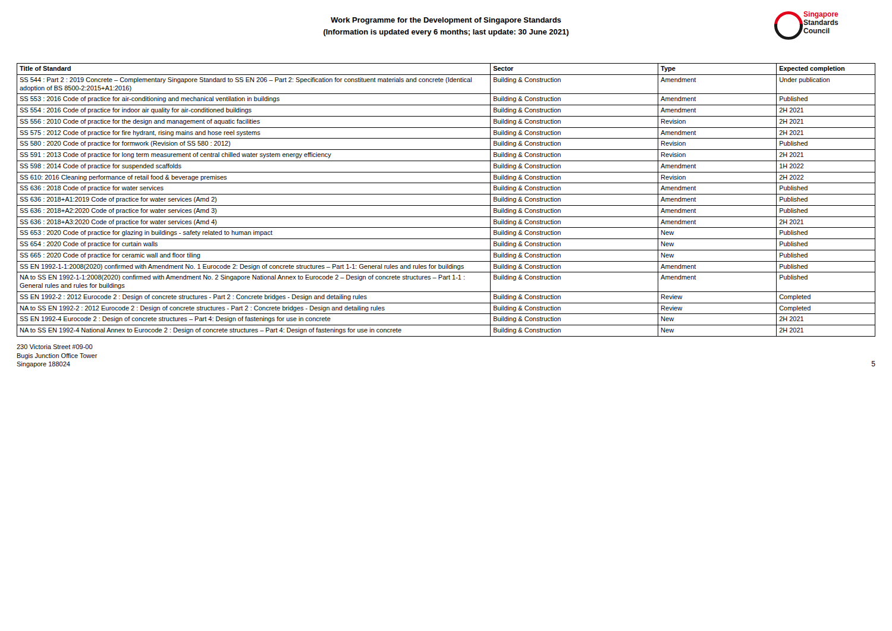Work Programme for the Development of Singapore Standards
(Information is updated every 6 months; last update: 30 June 2021)
Singapore
Standards
Council
| Title of Standard | Sector | Type | Expected completion |
| --- | --- | --- | --- |
| SS 544 : Part 2 : 2019 Concrete – Complementary Singapore Standard to SS EN 206 – Part 2: Specification for constituent materials and concrete (Identical adoption of BS 8500-2:2015+A1:2016) | Building & Construction | Amendment | Under publication |
| SS 553 : 2016 Code of practice for air-conditioning and mechanical ventilation in buildings | Building & Construction | Amendment | Published |
| SS 554 : 2016 Code of practice for indoor air quality for air-conditioned buildings | Building & Construction | Amendment | 2H 2021 |
| SS 556 : 2010 Code of practice for the design and management of aquatic facilities | Building & Construction | Revision | 2H 2021 |
| SS 575 : 2012 Code of practice for fire hydrant, rising mains and hose reel systems | Building & Construction | Amendment | 2H 2021 |
| SS 580 : 2020 Code of practice for formwork (Revision of SS 580 : 2012) | Building & Construction | Revision | Published |
| SS 591 : 2013 Code of practice for long term measurement of central chilled water system energy efficiency | Building & Construction | Revision | 2H 2021 |
| SS 598 : 2014 Code of practice for suspended scaffolds | Building & Construction | Amendment | 1H 2022 |
| SS 610: 2016 Cleaning performance of retail food & beverage premises | Building & Construction | Revision | 2H 2022 |
| SS 636 : 2018 Code of practice for water services | Building & Construction | Amendment | Published |
| SS 636 : 2018+A1:2019 Code of practice for water services (Amd 2) | Building & Construction | Amendment | Published |
| SS 636 : 2018+A2:2020 Code of practice for water services (Amd 3) | Building & Construction | Amendment | Published |
| SS 636 : 2018+A3:2020 Code of practice for water services (Amd 4) | Building & Construction | Amendment | 2H 2021 |
| SS 653 : 2020 Code of practice for glazing in buildings - safety related to human impact | Building & Construction | New | Published |
| SS 654 : 2020 Code of practice for curtain walls | Building & Construction | New | Published |
| SS 665 : 2020 Code of practice for ceramic wall and floor tiling | Building & Construction | New | Published |
| SS EN 1992-1-1:2008(2020) confirmed with Amendment No. 1 Eurocode 2: Design of concrete structures – Part 1-1: General rules and rules for buildings | Building & Construction | Amendment | Published |
| NA to SS EN 1992-1-1:2008(2020) confirmed with Amendment No. 2 Singapore National Annex to Eurocode 2 – Design of concrete structures – Part 1-1 : General rules and rules for buildings | Building & Construction | Amendment | Published |
| SS EN 1992-2 : 2012 Eurocode 2 : Design of concrete structures - Part 2 : Concrete bridges - Design and detailing rules | Building & Construction | Review | Completed |
| NA to SS EN 1992-2 : 2012 Eurocode 2 : Design of concrete structures - Part 2 : Concrete bridges - Design and detailing rules | Building & Construction | Review | Completed |
| SS EN 1992-4 Eurocode 2 : Design of concrete structures – Part 4: Design of fastenings for use in concrete | Building & Construction | New | 2H 2021 |
| NA to SS EN 1992-4 National Annex to Eurocode 2 : Design of concrete structures – Part 4: Design of fastenings for use in concrete | Building & Construction | New | 2H 2021 |
230 Victoria Street #09-00
Bugis Junction Office Tower
Singapore 188024 5